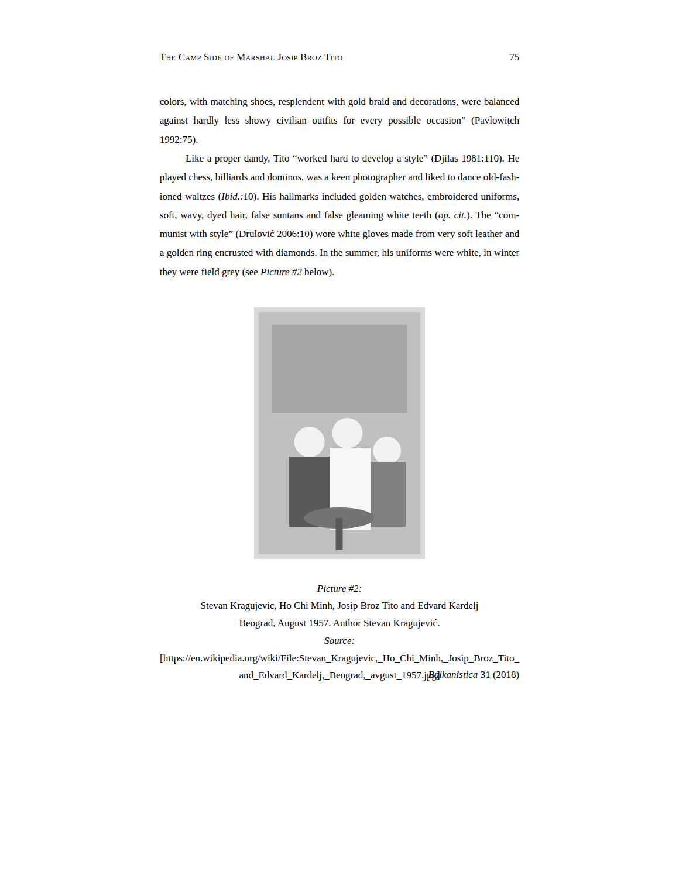The Camp Side of Marshal Josip Broz Tito
75
colors, with matching shoes, resplendent with gold braid and decorations, were balanced against hardly less showy civilian outfits for every possible occasion” (Pavlowitch 1992:75).
Like a proper dandy, Tito “worked hard to develop a style” (Djilas 1981:110). He played chess, billiards and dominos, was a keen photographer and liked to dance old-fashioned waltzes (Ibid.: 10). His hallmarks included golden watches, embroidered uniforms, soft, wavy, dyed hair, false suntans and false gleaming white teeth (op. cit.). The “communist with style” (Drulović 2006:10) wore white gloves made from very soft leather and a golden ring encrusted with diamonds. In the summer, his uniforms were white, in winter they were field grey (see Picture #2 below).
Picture #2:
Stevan Kragujevic, Ho Chi Minh, Josip Broz Tito and Edvard Kardelj
Beograd, August 1957. Author Stevan Kragujević.
Source:
[https://en.wikipedia.org/wiki/File:Stevan_Kragujevic,_Ho_Chi_Minh,_Josip_Broz_Tito_and_Edvard_Kardelj,_Beograd,_avgust_1957.jpg]
Balkanistica 31 (2018)